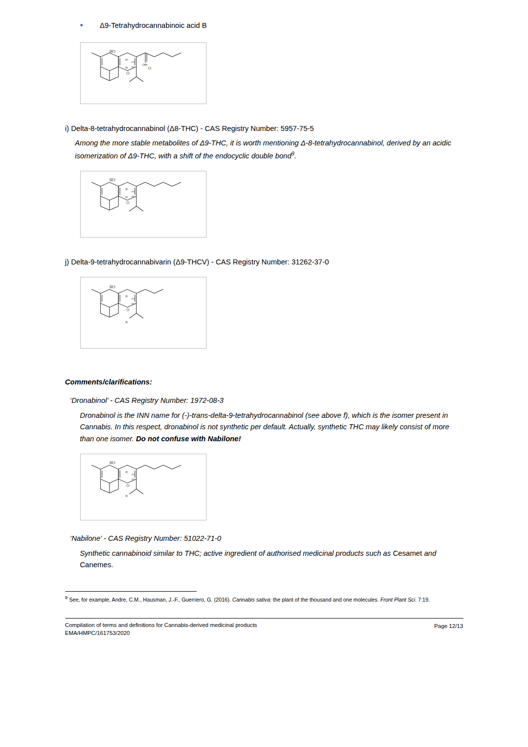Δ9-Tetrahydrocannabinoic acid B
HO O OH O H H (R) (R)
i) Delta-8-tetrahydrocannabinol (Δ8-THC) - CAS Registry Number: 5957-75-5
Among the more stable metabolites of Δ9-THC, it is worth mentioning Δ-8-tetrahydrocannabinol, derived by an acidic isomerization of Δ9-THC, with a shift of the endocyclic double bond9.
HO O H H (R) (R)
j) Delta-9-tetrahydrocannabivarin (Δ9-THCV) - CAS Registry Number: 31262-37-0
HO O H H (R) (R)
Comments/clarifications:
‘Dronabinol’ - CAS Registry Number: 1972-08-3
Dronabinol is the INN name for (-)-trans-delta-9-tetrahydrocannabinol (see above f), which is the isomer present in Cannabis. In this respect, dronabinol is not synthetic per default. Actually, synthetic THC may likely consist of more than one isomer. Do not confuse with Nabilone!
HO O H H (R) (R)
‘Nabilone’ - CAS Registry Number: 51022-71-0
Synthetic cannabinoid similar to THC; active ingredient of authorised medicinal products such as Cesamet and Canemes.
9 See, for example, Andre, C.M., Hausman, J.-F., Guerriero, G. (2016). Cannabis sativa: the plant of the thousand and one molecules. Front Plant Sci. 7:19.
Compilation of terms and definitions for Cannabis-derived medicinal products
EMA/HMPC/161753/2020
Page 12/13